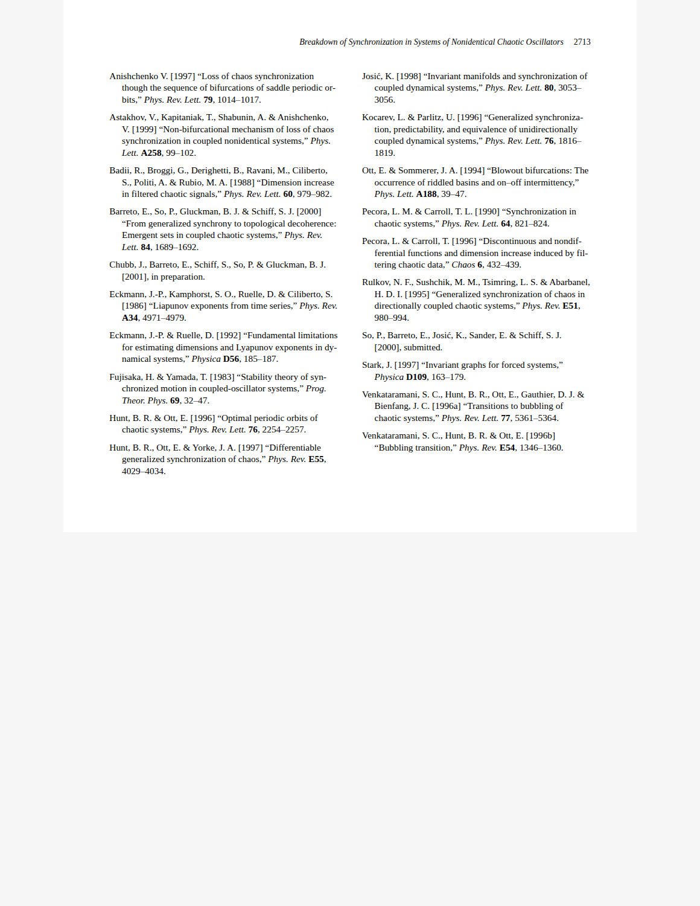Breakdown of Synchronization in Systems of Nonidentical Chaotic Oscillators 2713
Anishchenko V. [1997] “Loss of chaos synchronization though the sequence of bifurcations of saddle periodic orbits,” Phys. Rev. Lett. 79, 1014–1017.
Astakhov, V., Kapitaniak, T., Shabunin, A. & Anishchenko, V. [1999] “Non-bifurcational mechanism of loss of chaos synchronization in coupled nonidentical systems,” Phys. Lett. A258, 99–102.
Badii, R., Broggi, G., Derighetti, B., Ravani, M., Ciliberto, S., Politi, A. & Rubio, M. A. [1988] “Dimension increase in filtered chaotic signals,” Phys. Rev. Lett. 60, 979–982.
Barreto, E., So, P., Gluckman, B. J. & Schiff, S. J. [2000] “From generalized synchrony to topological decoherence: Emergent sets in coupled chaotic systems,” Phys. Rev. Lett. 84, 1689–1692.
Chubb, J., Barreto, E., Schiff, S., So, P. & Gluckman, B. J. [2001], in preparation.
Eckmann, J.-P., Kamphorst, S. O., Ruelle, D. & Ciliberto, S. [1986] “Liapunov exponents from time series,” Phys. Rev. A34, 4971–4979.
Eckmann, J.-P. & Ruelle, D. [1992] “Fundamental limitations for estimating dimensions and Lyapunov exponents in dynamical systems,” Physica D56, 185–187.
Fujisaka, H. & Yamada, T. [1983] “Stability theory of synchronized motion in coupled-oscillator systems,” Prog. Theor. Phys. 69, 32–47.
Hunt, B. R. & Ott, E. [1996] “Optimal periodic orbits of chaotic systems,” Phys. Rev. Lett. 76, 2254–2257.
Hunt, B. R., Ott, E. & Yorke, J. A. [1997] “Differentiable generalized synchronization of chaos,” Phys. Rev. E55, 4029–4034.
Josić, K. [1998] “Invariant manifolds and synchronization of coupled dynamical systems,” Phys. Rev. Lett. 80, 3053–3056.
Kocarev, L. & Parlitz, U. [1996] “Generalized synchronization, predictability, and equivalence of unidirectionally coupled dynamical systems,” Phys. Rev. Lett. 76, 1816–1819.
Ott, E. & Sommerer, J. A. [1994] “Blowout bifurcations: The occurrence of riddled basins and on–off intermittency,” Phys. Lett. A188, 39–47.
Pecora, L. M. & Carroll, T. L. [1990] “Synchronization in chaotic systems,” Phys. Rev. Lett. 64, 821–824.
Pecora, L. & Carroll, T. [1996] “Discontinuous and nondifferential functions and dimension increase induced by filtering chaotic data,” Chaos 6, 432–439.
Rulkov, N. F., Sushchik, M. M., Tsimring, L. S. & Abarbanel, H. D. I. [1995] “Generalized synchronization of chaos in directionally coupled chaotic systems,” Phys. Rev. E51, 980–994.
So, P., Barreto, E., Josić, K., Sander, E. & Schiff, S. J. [2000], submitted.
Stark, J. [1997] “Invariant graphs for forced systems,” Physica D109, 163–179.
Venkataramani, S. C., Hunt, B. R., Ott, E., Gauthier, D. J. & Bienfang, J. C. [1996a] “Transitions to bubbling of chaotic systems,” Phys. Rev. Lett. 77, 5361–5364.
Venkataramani, S. C., Hunt, B. R. & Ott, E. [1996b] “Bubbling transition,” Phys. Rev. E54, 1346–1360.